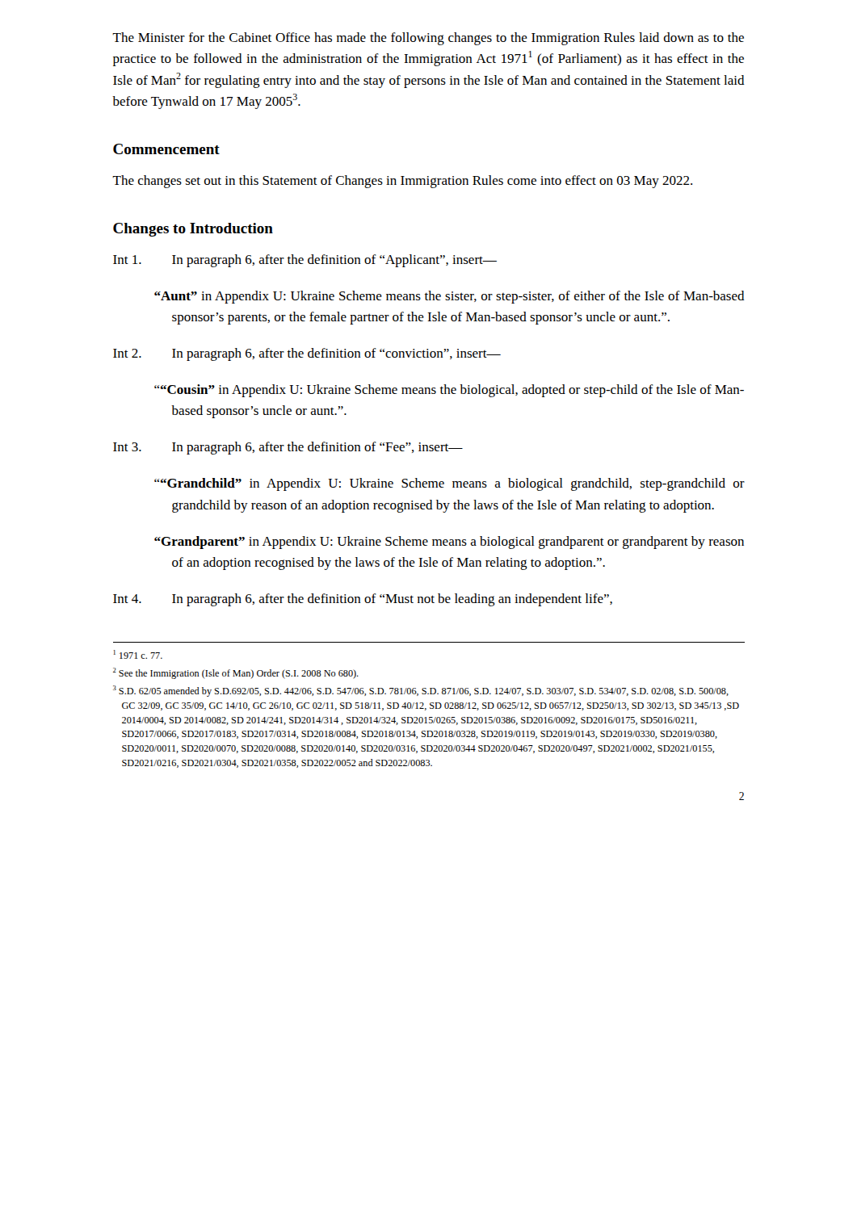The Minister for the Cabinet Office has made the following changes to the Immigration Rules laid down as to the practice to be followed in the administration of the Immigration Act 19711 (of Parliament) as it has effect in the Isle of Man2 for regulating entry into and the stay of persons in the Isle of Man and contained in the Statement laid before Tynwald on 17 May 20053.
Commencement
The changes set out in this Statement of Changes in Immigration Rules come into effect on 03 May 2022.
Changes to Introduction
Int 1.
In paragraph 6, after the definition of “Applicant”, insert—
“Aunt” in Appendix U: Ukraine Scheme means the sister, or step-sister, of either of the Isle of Man-based sponsor’s parents, or the female partner of the Isle of Man-based sponsor’s uncle or aunt.”.
Int 2.
In paragraph 6, after the definition of “conviction”, insert—
““Cousin” in Appendix U: Ukraine Scheme means the biological, adopted or step-child of the Isle of Man-based sponsor’s uncle or aunt.”.
Int 3.
In paragraph 6, after the definition of “Fee”, insert—
““Grandchild” in Appendix U: Ukraine Scheme means a biological grandchild, step-grandchild or grandchild by reason of an adoption recognised by the laws of the Isle of Man relating to adoption.
“Grandparent” in Appendix U: Ukraine Scheme means a biological grandparent or grandparent by reason of an adoption recognised by the laws of the Isle of Man relating to adoption.”.
Int 4.
In paragraph 6, after the definition of “Must not be leading an independent life”,
1 1971 c. 77.
2 See the Immigration (Isle of Man) Order (S.I. 2008 No 680).
3 S.D. 62/05 amended by S.D.692/05, S.D. 442/06, S.D. 547/06, S.D. 781/06, S.D. 871/06, S.D. 124/07, S.D. 303/07, S.D. 534/07, S.D. 02/08, S.D. 500/08, GC 32/09, GC 35/09, GC 14/10, GC 26/10, GC 02/11, SD 518/11, SD 40/12, SD 0288/12, SD 0625/12, SD 0657/12, SD250/13, SD 302/13, SD 345/13 ,SD 2014/0004, SD 2014/0082, SD 2014/241, SD2014/314 , SD2014/324, SD2015/0265, SD2015/0386, SD2016/0092, SD2016/0175, SD5016/0211, SD2017/0066, SD2017/0183, SD2017/0314, SD2018/0084, SD2018/0134, SD2018/0328, SD2019/0119, SD2019/0143, SD2019/0330, SD2019/0380, SD2020/0011, SD2020/0070, SD2020/0088, SD2020/0140, SD2020/0316, SD2020/0344 SD2020/0467, SD2020/0497, SD2021/0002, SD2021/0155, SD2021/0216, SD2021/0304, SD2021/0358, SD2022/0052 and SD2022/0083.
2